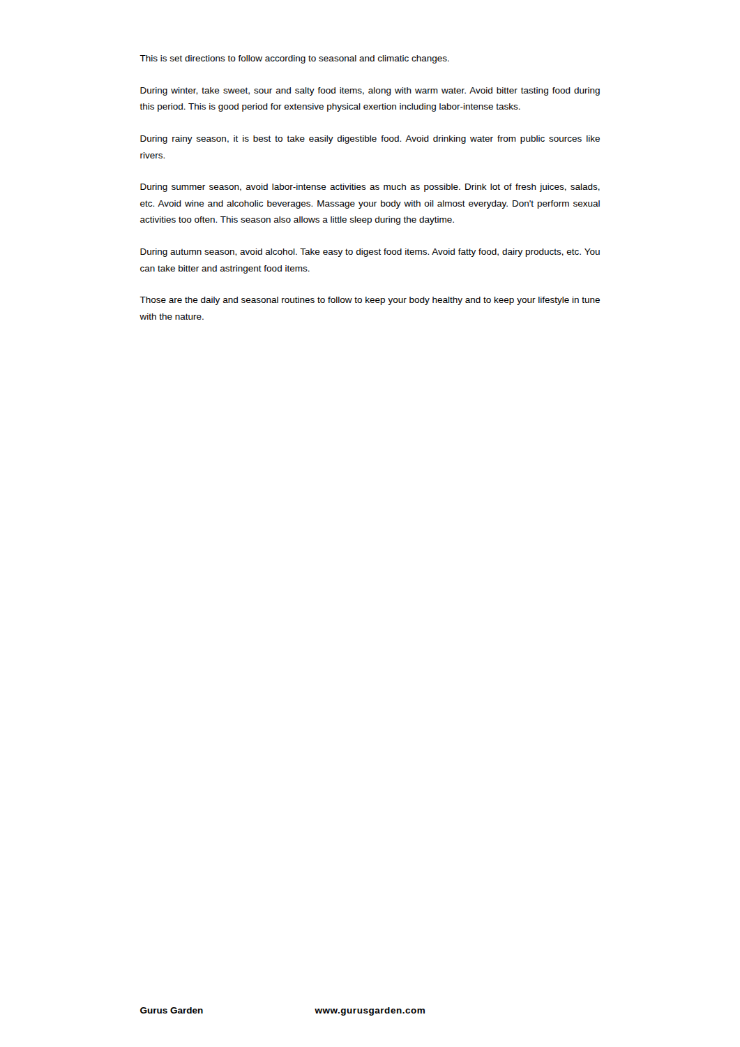This is set directions to follow according to seasonal and climatic changes.
During winter, take sweet, sour and salty food items, along with warm water. Avoid bitter tasting food during this period. This is good period for extensive physical exertion including labor-intense tasks.
During rainy season, it is best to take easily digestible food. Avoid drinking water from public sources like rivers.
During summer season, avoid labor-intense activities as much as possible. Drink lot of fresh juices, salads, etc. Avoid wine and alcoholic beverages. Massage your body with oil almost everyday. Don't perform sexual activities too often. This season also allows a little sleep during the daytime.
During autumn season, avoid alcohol. Take easy to digest food items. Avoid fatty food, dairy products, etc. You can take bitter and astringent food items.
Those are the daily and seasonal routines to follow to keep your body healthy and to keep your lifestyle in tune with the nature.
Gurus Garden www.gurusgarden.com